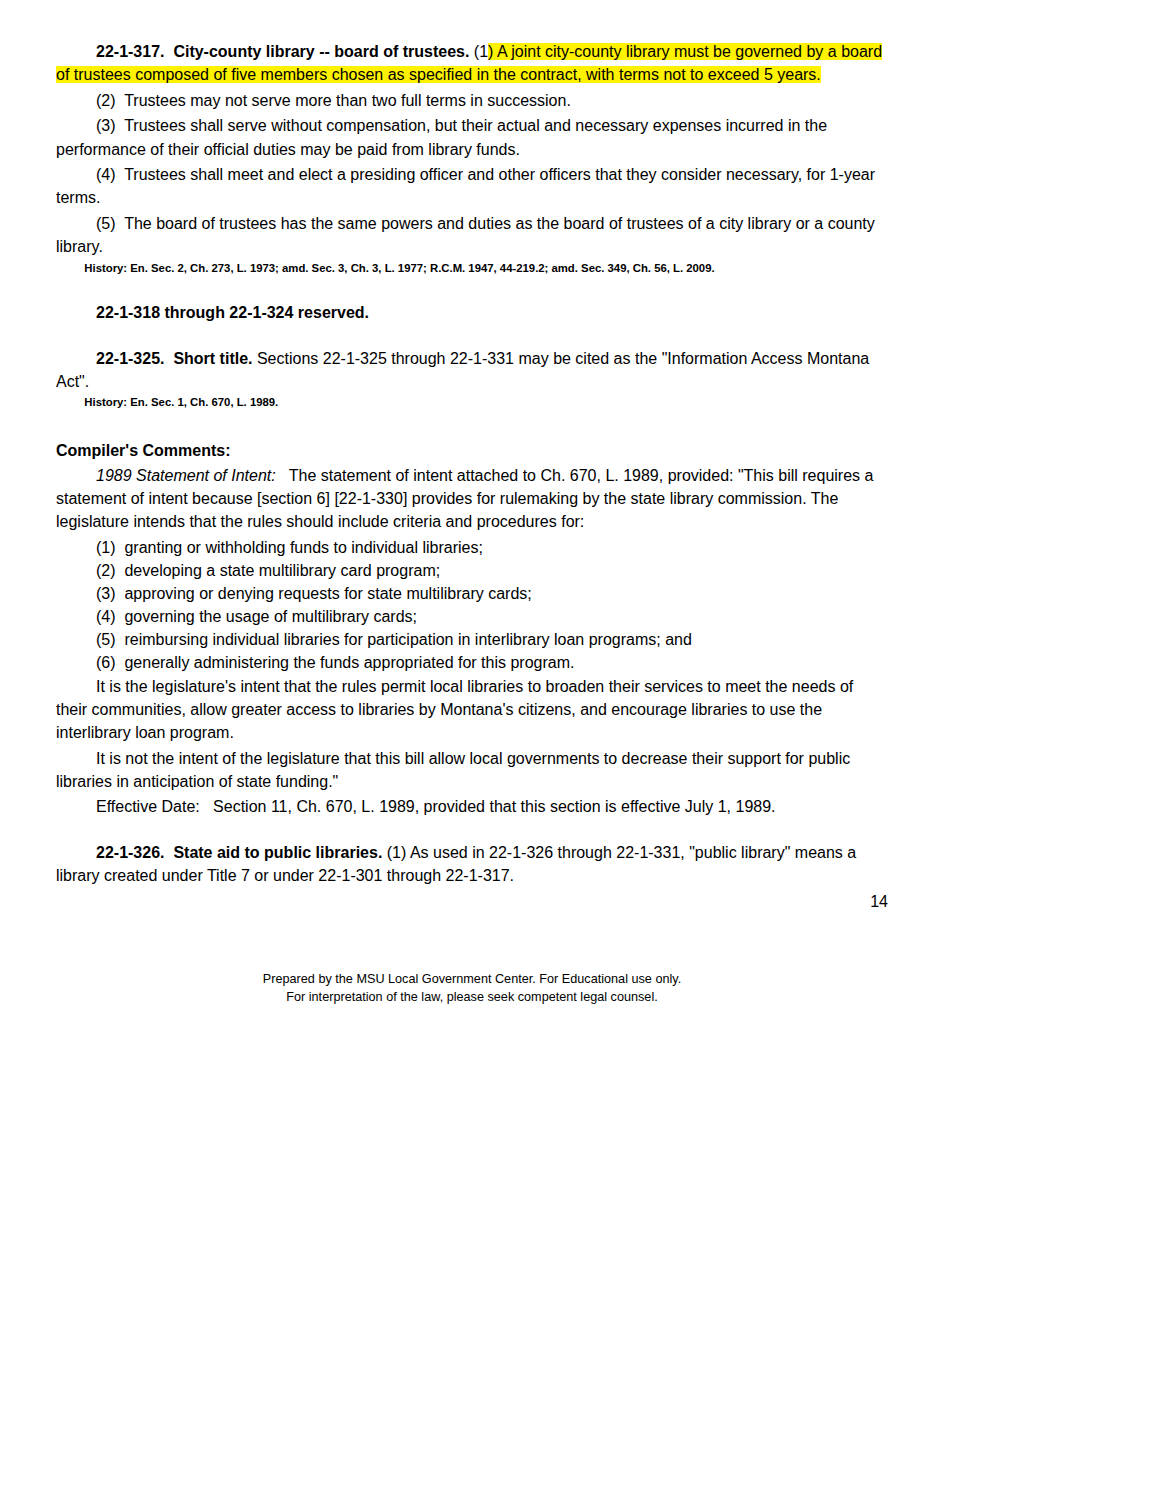22-1-317. City-county library -- board of trustees. (1) A joint city-county library must be governed by a board of trustees composed of five members chosen as specified in the contract, with terms not to exceed 5 years.
(2) Trustees may not serve more than two full terms in succession.
(3) Trustees shall serve without compensation, but their actual and necessary expenses incurred in the performance of their official duties may be paid from library funds.
(4) Trustees shall meet and elect a presiding officer and other officers that they consider necessary, for 1-year terms.
(5) The board of trustees has the same powers and duties as the board of trustees of a city library or a county library.
History: En. Sec. 2, Ch. 273, L. 1973; amd. Sec. 3, Ch. 3, L. 1977; R.C.M. 1947, 44-219.2; amd. Sec. 349, Ch. 56, L. 2009.
22-1-318 through 22-1-324 reserved.
22-1-325. Short title. Sections 22-1-325 through 22-1-331 may be cited as the "Information Access Montana Act".
History: En. Sec. 1, Ch. 670, L. 1989.
Compiler's Comments:
1989 Statement of Intent: The statement of intent attached to Ch. 670, L. 1989, provided: "This bill requires a statement of intent because [section 6] [22-1-330] provides for rulemaking by the state library commission. The legislature intends that the rules should include criteria and procedures for:
(1) granting or withholding funds to individual libraries;
(2) developing a state multilibrary card program;
(3) approving or denying requests for state multilibrary cards;
(4) governing the usage of multilibrary cards;
(5) reimbursing individual libraries for participation in interlibrary loan programs; and
(6) generally administering the funds appropriated for this program.
It is the legislature's intent that the rules permit local libraries to broaden their services to meet the needs of their communities, allow greater access to libraries by Montana's citizens, and encourage libraries to use the interlibrary loan program.
It is not the intent of the legislature that this bill allow local governments to decrease their support for public libraries in anticipation of state funding."
Effective Date: Section 11, Ch. 670, L. 1989, provided that this section is effective July 1, 1989.
22-1-326. State aid to public libraries. (1) As used in 22-1-326 through 22-1-331, "public library" means a library created under Title 7 or under 22-1-301 through 22-1-317.
14
Prepared by the MSU Local Government Center. For Educational use only.
For interpretation of the law, please seek competent legal counsel.